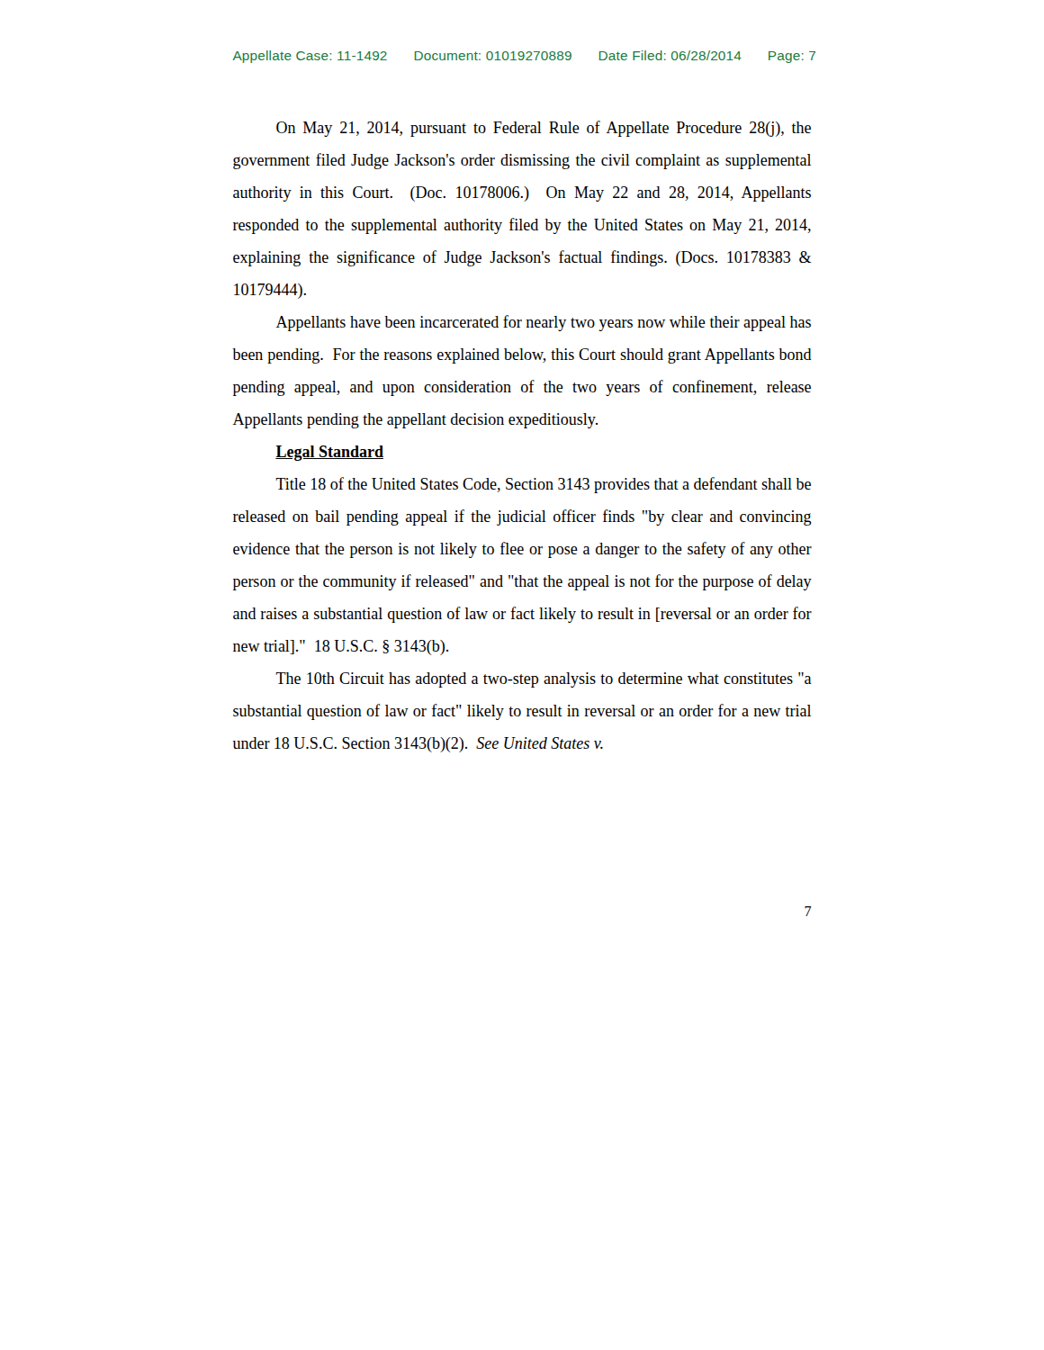Appellate Case: 11-1492 Document: 01019270889 Date Filed: 06/28/2014 Page: 7
On May 21, 2014, pursuant to Federal Rule of Appellate Procedure 28(j), the government filed Judge Jackson's order dismissing the civil complaint as supplemental authority in this Court. (Doc. 10178006.) On May 22 and 28, 2014, Appellants responded to the supplemental authority filed by the United States on May 21, 2014, explaining the significance of Judge Jackson's factual findings. (Docs. 10178383 & 10179444).
Appellants have been incarcerated for nearly two years now while their appeal has been pending. For the reasons explained below, this Court should grant Appellants bond pending appeal, and upon consideration of the two years of confinement, release Appellants pending the appellant decision expeditiously.
Legal Standard
Title 18 of the United States Code, Section 3143 provides that a defendant shall be released on bail pending appeal if the judicial officer finds "by clear and convincing evidence that the person is not likely to flee or pose a danger to the safety of any other person or the community if released" and "that the appeal is not for the purpose of delay and raises a substantial question of law or fact likely to result in [reversal or an order for new trial]." 18 U.S.C. § 3143(b).
The 10th Circuit has adopted a two-step analysis to determine what constitutes "a substantial question of law or fact" likely to result in reversal or an order for a new trial under 18 U.S.C. Section 3143(b)(2). See United States v.
7